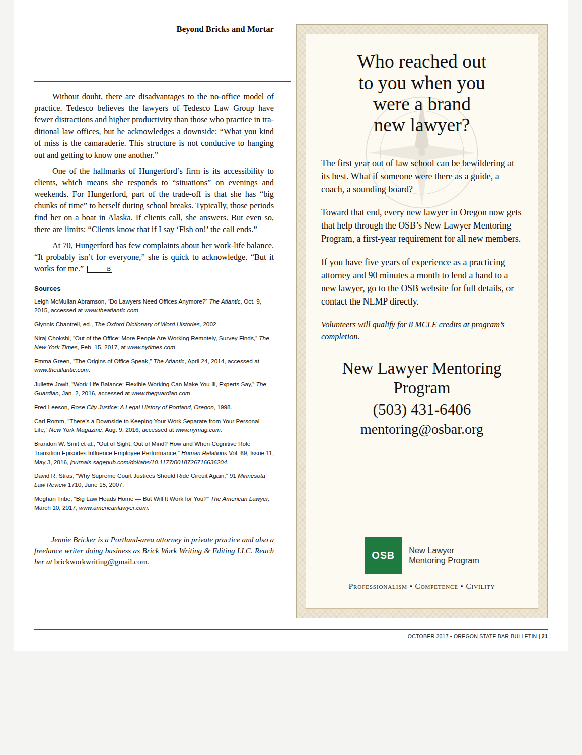Beyond Bricks and Mortar
Without doubt, there are disadvantages to the no-office model of practice. Tedesco believes the lawyers of Tedesco Law Group have fewer distractions and higher productivity than those who practice in traditional law offices, but he acknowledges a downside: “What you kind of miss is the camaraderie. This structure is not conducive to hanging out and getting to know one another.”
One of the hallmarks of Hungerford’s firm is its accessibility to clients, which means she responds to “situations” on evenings and weekends. For Hungerford, part of the trade-off is that she has “big chunks of time” to herself during school breaks. Typically, those periods find her on a boat in Alaska. If clients call, she answers. But even so, there are limits: “Clients know that if I say ‘Fish on!’ the call ends.”
At 70, Hungerford has few complaints about her work-life balance. “It probably isn’t for everyone,” she is quick to acknowledge. “But it works for me.” B
Sources
Leigh McMullan Abramson, “Do Lawyers Need Offices Anymore?” The Atlantic, Oct. 9, 2015, accessed at www.theatlantic.com.
Glynnis Chantrell, ed., The Oxford Dictionary of Word Histories, 2002.
Niraj Chokshi, “Out of the Office: More People Are Working Remotely, Survey Finds,” The New York Times, Feb. 15, 2017, at www.nytimes.com.
Emma Green, “The Origins of Office Speak,” The Atlantic, April 24, 2014, accessed at www.theatlantic.com.
Juliette Jowit, “Work-Life Balance: Flexible Working Can Make You Ill, Experts Say,” The Guardian, Jan. 2, 2016, accessed at www.theguardian.com.
Fred Leeson, Rose City Justice: A Legal History of Portland, Oregon, 1998.
Cari Romm, “There’s a Downside to Keeping Your Work Separate from Your Personal Life,” New York Magazine, Aug. 9, 2016, accessed at www.nymag.com.
Brandon W. Smit et al., “Out of Sight, Out of Mind? How and When Cognitive Role Transition Episodes Influence Employee Performance,” Human Relations Vol. 69, Issue 11, May 3, 2016, journals.sagepub.com/doi/abs/10.1177/0018726716636204.
David R. Stras, “Why Supreme Court Justices Should Ride Circuit Again,” 91 Minnesota Law Review 1710, June 15, 2007.
Meghan Tribe, “Big Law Heads Home — But Will It Work for You?” The American Lawyer, March 10, 2017, www.americanlawyer.com.
Jennie Bricker is a Portland-area attorney in private practice and also a freelance writer doing business as Brick Work Writing & Editing LLC. Reach her at brickworkwriting@gmail.com.
Who reached out
to you when you
were a brand
new lawyer?
The first year out of law school can be bewildering at its best. What if someone were there as a guide, a coach, a sounding board?
Toward that end, every new lawyer in Oregon now gets that help through the OSB’s New Lawyer Mentoring Program, a first-year requirement for all new members.
If you have five years of experience as a practicing attorney and 90 minutes a month to lend a hand to a new lawyer, go to the OSB website for full details, or contact the NLMP directly.
Volunteers will qualify for 8 MCLE credits at program’s completion.
New Lawyer Mentoring
Program
(503) 431-6406
mentoring@osbar.org
OSB
New Lawyer
Mentoring Program
Professionalism • Competence • Civility
OCTOBER 2017 • OREGON STATE BAR BULLETIN | 21